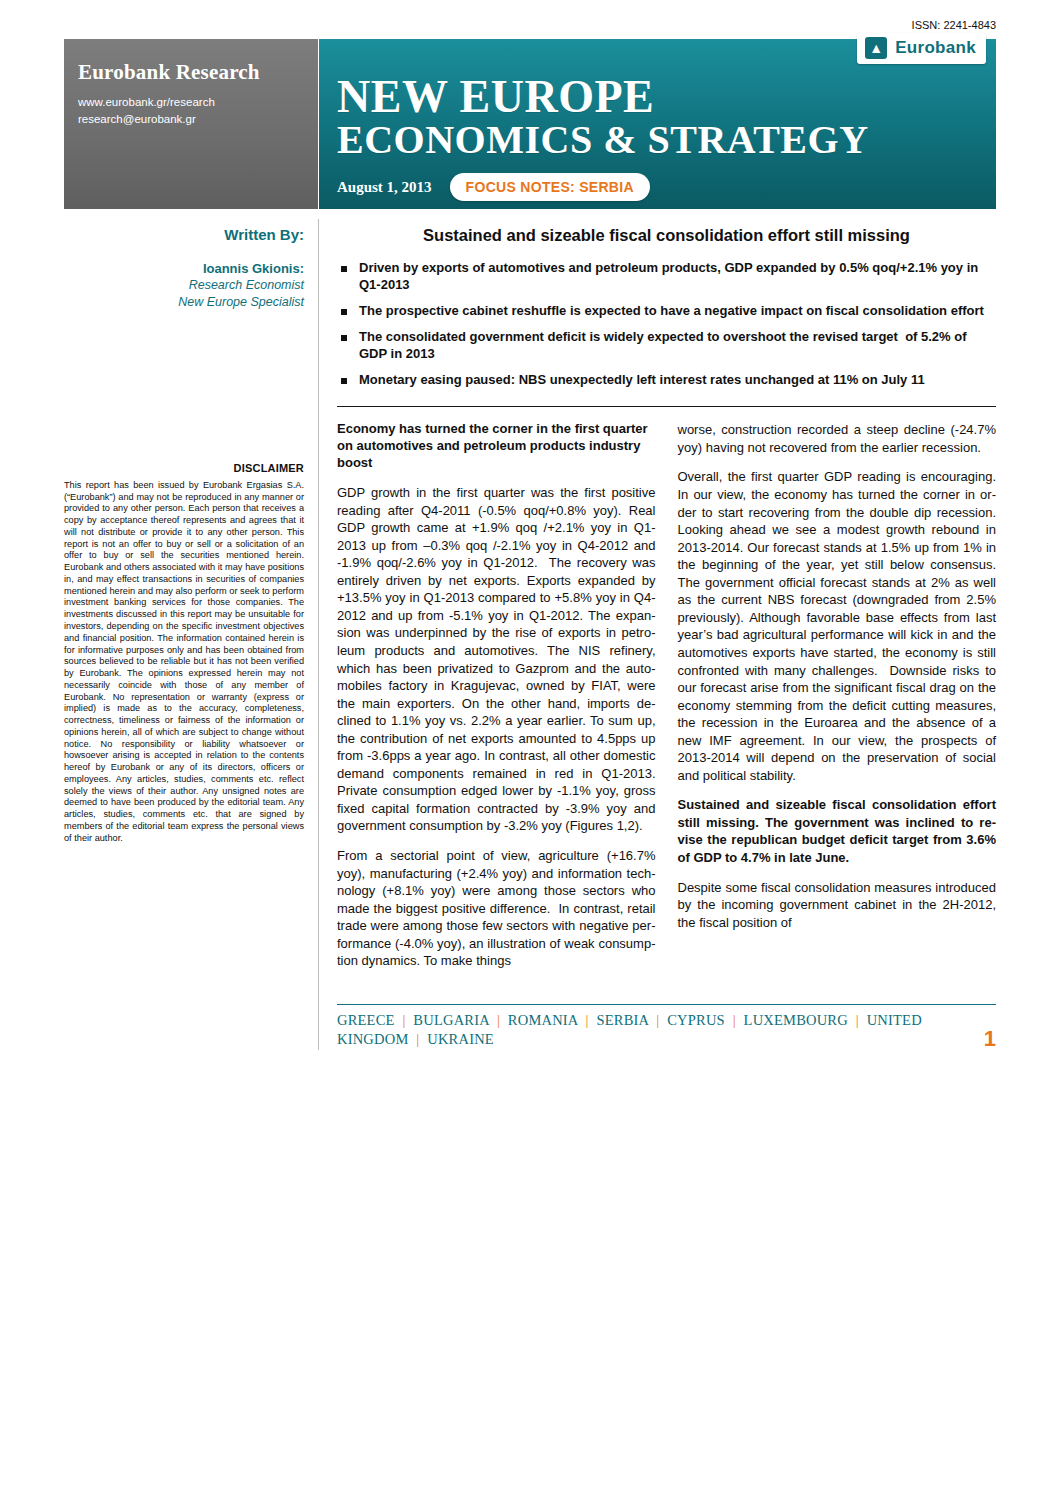ISSN: 2241-4843
Eurobank Research
www.eurobank.gr/research
research@eurobank.gr
▲ Eurobank
NEW EUROPE
ECONOMICS & STRATEGY
August 1, 2013
FOCUS NOTES: SERBIA
Written By:
Ioannis Gkionis:
Research Economist
New Europe Specialist
DISCLAIMER
This report has been issued by Eurobank Ergasias S.A. (“Eurobank”) and may not be reproduced in any manner or provided to any other person. Each person that receives a copy by acceptance thereof represents and agrees that it will not distribute or provide it to any other person. This report is not an offer to buy or sell or a solicitation of an offer to buy or sell the securities mentioned herein. Eurobank and others associated with it may have positions in, and may effect transactions in securities of companies mentioned herein and may also perform or seek to perform investment banking services for those companies. The investments discussed in this report may be unsuitable for investors, depending on the specific investment objectives and financial position. The information contained herein is for informative purposes only and has been obtained from sources believed to be reliable but it has not been verified by Eurobank. The opinions expressed herein may not necessarily coincide with those of any member of Eurobank. No representation or warranty (express or implied) is made as to the accuracy, completeness, correctness, timeliness or fairness of the information or opinions herein, all of which are subject to change without notice. No responsibility or liability whatsoever or howsoever arising is accepted in relation to the contents hereof by Eurobank or any of its directors, officers or employees. Any articles, studies, comments etc. reflect solely the views of their author. Any unsigned notes are deemed to have been produced by the editorial team. Any articles, studies, comments etc. that are signed by members of the editorial team express the personal views of their author.
Sustained and sizeable fiscal consolidation effort still missing
Driven by exports of automotives and petroleum products, GDP expanded by 0.5% qoq/+2.1% yoy in Q1-2013
The prospective cabinet reshuffle is expected to have a negative impact on fiscal consolidation effort
The consolidated government deficit is widely expected to overshoot the revised target of 5.2% of GDP in 2013
Monetary easing paused: NBS unexpectedly left interest rates unchanged at 11% on July 11
Economy has turned the corner in the first quarter on automotives and petroleum products industry boost
GDP growth in the first quarter was the first positive reading after Q4-2011 (-0.5% qoq/+0.8% yoy). Real GDP growth came at +1.9% qoq /+2.1% yoy in Q1-2013 up from –0.3% qoq /-2.1% yoy in Q4-2012 and -1.9% qoq/-2.6% yoy in Q1-2012. The recovery was entirely driven by net exports. Exports expanded by +13.5% yoy in Q1-2013 compared to +5.8% yoy in Q4-2012 and up from -5.1% yoy in Q1-2012. The expansion was underpinned by the rise of exports in petroleum products and automotives. The NIS refinery, which has been privatized to Gazprom and the automobiles factory in Kragujevac, owned by FIAT, were the main exporters. On the other hand, imports declined to 1.1% yoy vs. 2.2% a year earlier. To sum up, the contribution of net exports amounted to 4.5pps up from -3.6pps a year ago. In contrast, all other domestic demand components remained in red in Q1-2013. Private consumption edged lower by -1.1% yoy, gross fixed capital formation contracted by -3.9% yoy and government consumption by -3.2% yoy (Figures 1,2).
From a sectorial point of view, agriculture (+16.7% yoy), manufacturing (+2.4% yoy) and information technology (+8.1% yoy) were among those sectors who made the biggest positive difference. In contrast, retail trade were among those few sectors with negative performance (-4.0% yoy), an illustration of weak consumption dynamics. To make things
worse, construction recorded a steep decline (-24.7% yoy) having not recovered from the earlier recession.
Overall, the first quarter GDP reading is encouraging. In our view, the economy has turned the corner in order to start recovering from the double dip recession. Looking ahead we see a modest growth rebound in 2013-2014. Our forecast stands at 1.5% up from 1% in the beginning of the year, yet still below consensus. The government official forecast stands at 2% as well as the current NBS forecast (downgraded from 2.5% previously). Although favorable base effects from last year’s bad agricultural performance will kick in and the automotives exports have started, the economy is still confronted with many challenges. Downside risks to our forecast arise from the significant fiscal drag on the economy stemming from the deficit cutting measures, the recession in the Euroarea and the absence of a new IMF agreement. In our view, the prospects of 2013-2014 will depend on the preservation of social and political stability.
Sustained and sizeable fiscal consolidation effort still missing. The government was inclined to revise the republican budget deficit target from 3.6% of GDP to 4.7% in late June.
Despite some fiscal consolidation measures introduced by the incoming government cabinet in the 2H-2012, the fiscal position of
GREECE | BULGARIA | ROMANIA | SERBIA | CYPRUS | LUXEMBOURG | UNITED KINGDOM | UKRAINE
1